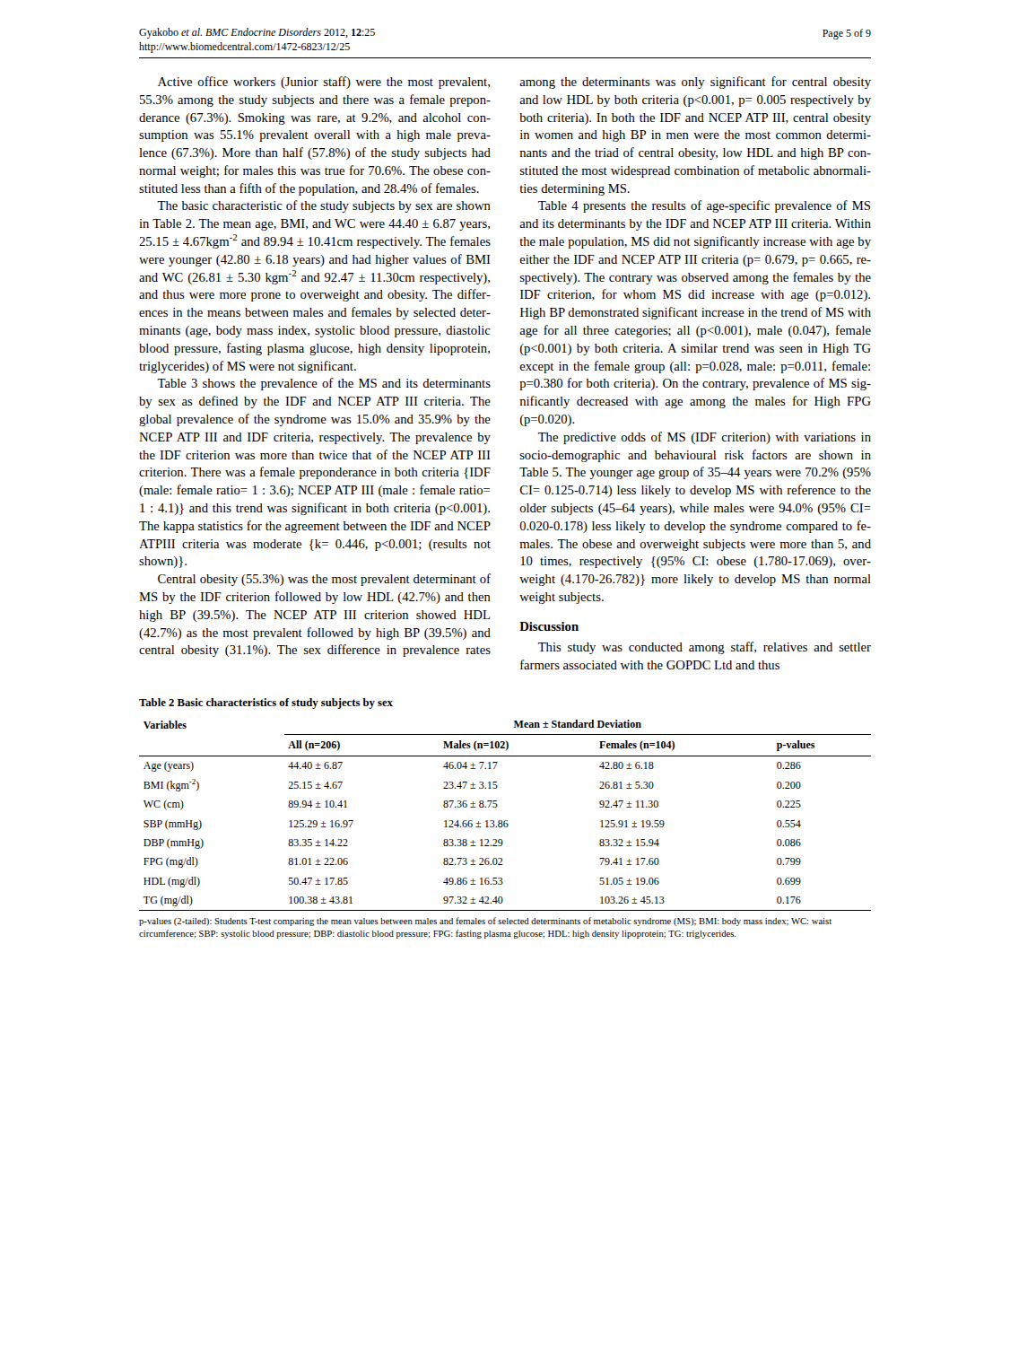Gyakobo et al. BMC Endocrine Disorders 2012, 12:25
http://www.biomedcentral.com/1472-6823/12/25
Page 5 of 9
Active office workers (Junior staff) were the most prevalent, 55.3% among the study subjects and there was a female preponderance (67.3%). Smoking was rare, at 9.2%, and alcohol consumption was 55.1% prevalent overall with a high male prevalence (67.3%). More than half (57.8%) of the study subjects had normal weight; for males this was true for 70.6%. The obese constituted less than a fifth of the population, and 28.4% of females.
The basic characteristic of the study subjects by sex are shown in Table 2. The mean age, BMI, and WC were 44.40 ± 6.87 years, 25.15 ± 4.67kgm-2 and 89.94 ± 10.41cm respectively. The females were younger (42.80 ± 6.18 years) and had higher values of BMI and WC (26.81 ± 5.30 kgm-2 and 92.47 ± 11.30cm respectively), and thus were more prone to overweight and obesity. The differences in the means between males and females by selected determinants (age, body mass index, systolic blood pressure, diastolic blood pressure, fasting plasma glucose, high density lipoprotein, triglycerides) of MS were not significant.
Table 3 shows the prevalence of the MS and its determinants by sex as defined by the IDF and NCEP ATP III criteria. The global prevalence of the syndrome was 15.0% and 35.9% by the NCEP ATP III and IDF criteria, respectively. The prevalence by the IDF criterion was more than twice that of the NCEP ATP III criterion. There was a female preponderance in both criteria {IDF (male: female ratio= 1 : 3.6); NCEP ATP III (male : female ratio= 1 : 4.1)} and this trend was significant in both criteria (p<0.001). The kappa statistics for the agreement between the IDF and NCEP ATPIII criteria was moderate {k= 0.446, p<0.001; (results not shown)}.
Central obesity (55.3%) was the most prevalent determinant of MS by the IDF criterion followed by low HDL (42.7%) and then high BP (39.5%). The NCEP ATP III criterion showed HDL (42.7%) as the most prevalent followed by high BP (39.5%) and central obesity (31.1%). The sex difference in prevalence rates among the determinants was only significant for central obesity and low HDL by both criteria (p<0.001, p= 0.005 respectively by both criteria). In both the IDF and NCEP ATP III, central obesity in women and high BP in men were the most common determinants and the triad of central obesity, low HDL and high BP constituted the most widespread combination of metabolic abnormalities determining MS.
Table 4 presents the results of age-specific prevalence of MS and its determinants by the IDF and NCEP ATP III criteria. Within the male population, MS did not significantly increase with age by either the IDF and NCEP ATP III criteria (p= 0.679, p= 0.665, respectively). The contrary was observed among the females by the IDF criterion, for whom MS did increase with age (p=0.012). High BP demonstrated significant increase in the trend of MS with age for all three categories; all (p<0.001), male (0.047), female (p<0.001) by both criteria. A similar trend was seen in High TG except in the female group (all: p=0.028, male: p=0.011, female: p=0.380 for both criteria). On the contrary, prevalence of MS significantly decreased with age among the males for High FPG (p=0.020).
The predictive odds of MS (IDF criterion) with variations in socio-demographic and behavioural risk factors are shown in Table 5. The younger age group of 35–44 years were 70.2% (95% CI= 0.125-0.714) less likely to develop MS with reference to the older subjects (45–64 years), while males were 94.0% (95% CI= 0.020-0.178) less likely to develop the syndrome compared to females. The obese and overweight subjects were more than 5, and 10 times, respectively {(95% CI: obese (1.780-17.069), overweight (4.170-26.782)} more likely to develop MS than normal weight subjects.
Discussion
This study was conducted among staff, relatives and settler farmers associated with the GOPDC Ltd and thus
Table 2 Basic characteristics of study subjects by sex
| Variables | Mean ± Standard Deviation |
| --- | --- |
| | All (n=206) | Males (n=102) | Females (n=104) | p-values |
| Age (years) | 44.40 ± 6.87 | 46.04 ± 7.17 | 42.80 ± 6.18 | 0.286 |
| BMI (kgm -2 ) | 25.15 ± 4.67 | 23.47 ± 3.15 | 26.81 ± 5.30 | 0.200 |
| WC (cm) | 89.94 ± 10.41 | 87.36 ± 8.75 | 92.47 ± 11.30 | 0.225 |
| SBP (mmHg) | 125.29 ± 16.97 | 124.66 ± 13.86 | 125.91 ± 19.59 | 0.554 |
| DBP (mmHg) | 83.35 ± 14.22 | 83.38 ± 12.29 | 83.32 ± 15.94 | 0.086 |
| FPG (mg/dl) | 81.01 ± 22.06 | 82.73 ± 26.02 | 79.41 ± 17.60 | 0.799 |
| HDL (mg/dl) | 50.47 ± 17.85 | 49.86 ± 16.53 | 51.05 ± 19.06 | 0.699 |
| TG (mg/dl) | 100.38 ± 43.81 | 97.32 ± 42.40 | 103.26 ± 45.13 | 0.176 |
p-values (2-tailed): Students T-test comparing the mean values between males and females of selected determinants of metabolic syndrome (MS); BMI: body mass index; WC: waist circumference; SBP: systolic blood pressure; DBP: diastolic blood pressure; FPG: fasting plasma glucose; HDL: high density lipoprotein; TG: triglycerides.